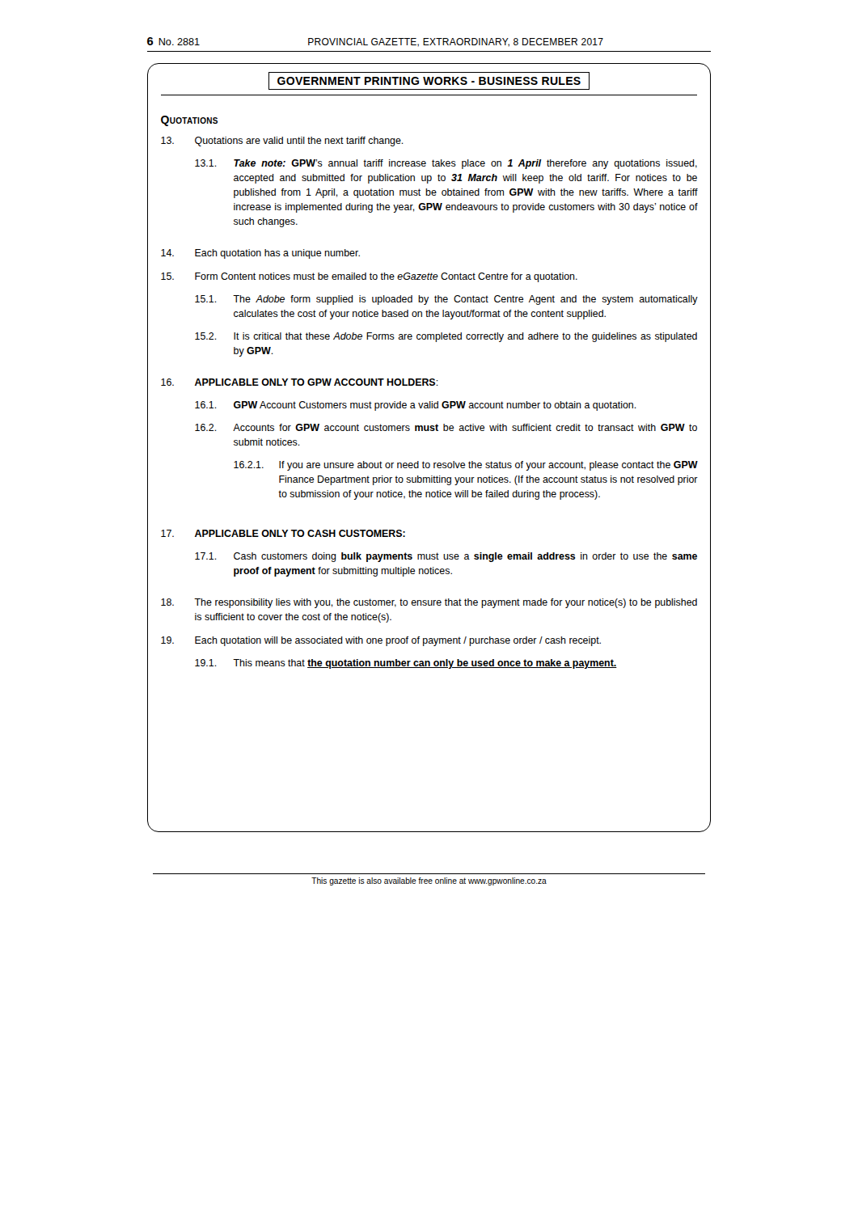6 No. 2881 PROVINCIAL GAZETTE, EXTRAORDINARY, 8 DECEMBER 2017
GOVERNMENT PRINTING WORKS - BUSINESS RULES
Quotations
13. Quotations are valid until the next tariff change.
13.1. Take note: GPW’s annual tariff increase takes place on 1 April therefore any quotations issued, accepted and submitted for publication up to 31 March will keep the old tariff. For notices to be published from 1 April, a quotation must be obtained from GPW with the new tariffs. Where a tariff increase is implemented during the year, GPW endeavours to provide customers with 30 days’ notice of such changes.
14. Each quotation has a unique number.
15. Form Content notices must be emailed to the eGazette Contact Centre for a quotation.
15.1. The Adobe form supplied is uploaded by the Contact Centre Agent and the system automatically calculates the cost of your notice based on the layout/format of the content supplied.
15.2. It is critical that these Adobe Forms are completed correctly and adhere to the guidelines as stipulated by GPW.
16. APPLICABLE ONLY TO GPW ACCOUNT HOLDERS:
16.1. GPW Account Customers must provide a valid GPW account number to obtain a quotation.
16.2. Accounts for GPW account customers must be active with sufficient credit to transact with GPW to submit notices.
16.2.1. If you are unsure about or need to resolve the status of your account, please contact the GPW Finance Department prior to submitting your notices. (If the account status is not resolved prior to submission of your notice, the notice will be failed during the process).
17. APPLICABLE ONLY TO CASH CUSTOMERS:
17.1. Cash customers doing bulk payments must use a single email address in order to use the same proof of payment for submitting multiple notices.
18. The responsibility lies with you, the customer, to ensure that the payment made for your notice(s) to be published is sufficient to cover the cost of the notice(s).
19. Each quotation will be associated with one proof of payment / purchase order / cash receipt.
19.1. This means that the quotation number can only be used once to make a payment.
This gazette is also available free online at www.gpwonline.co.za